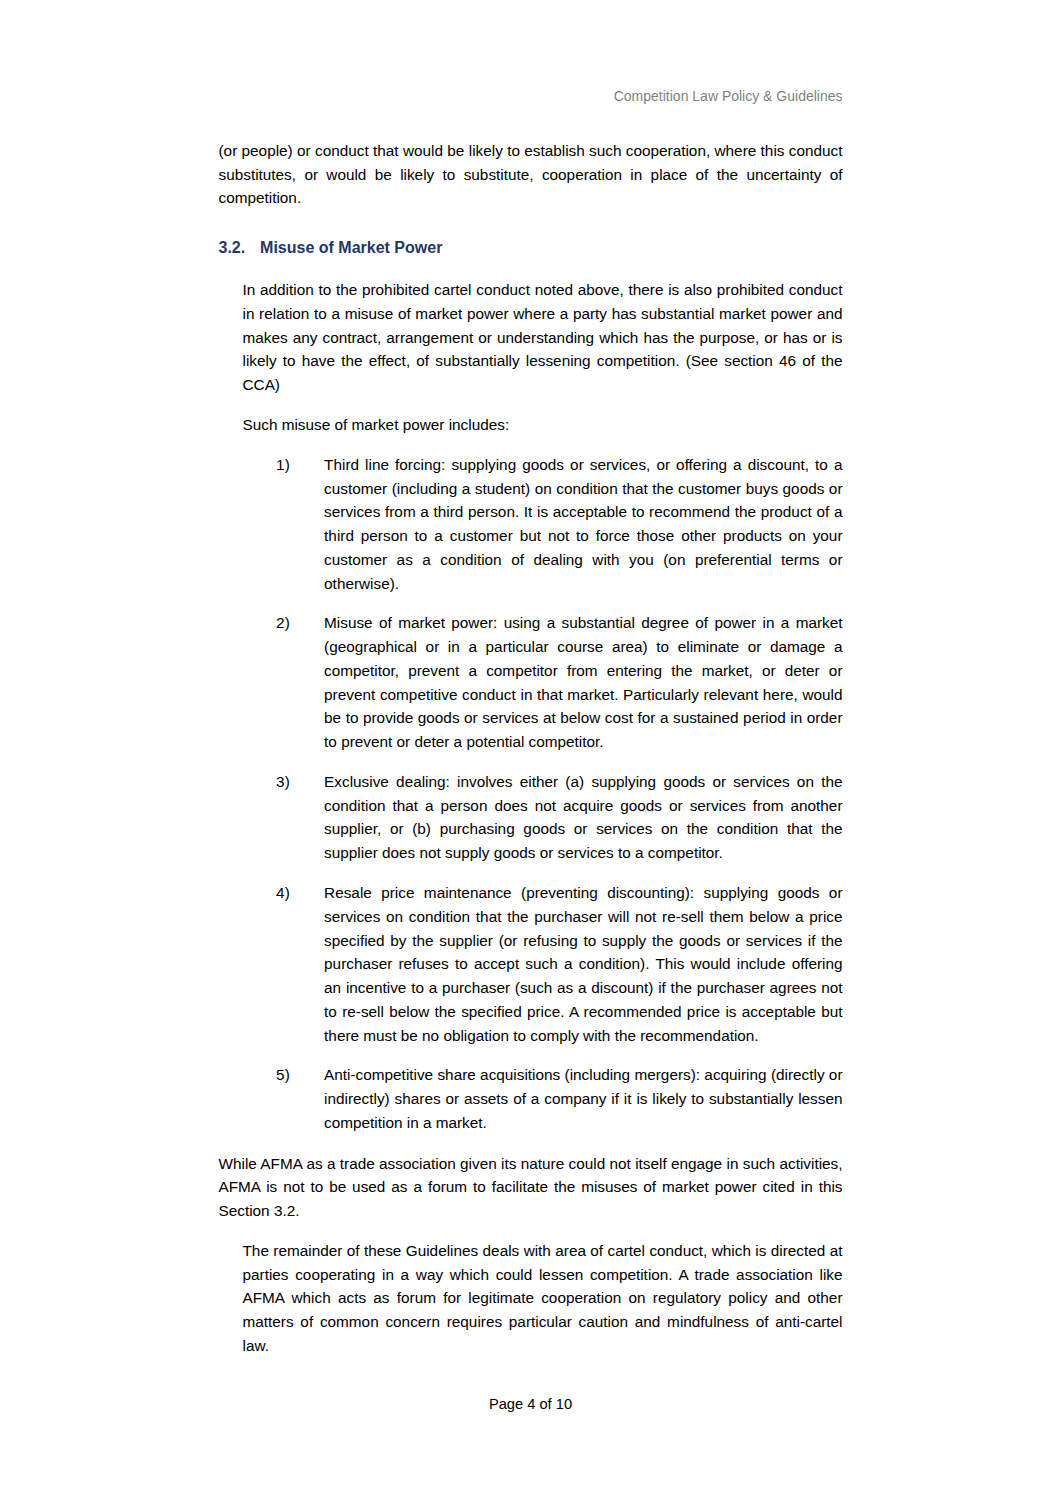Competition Law Policy & Guidelines
(or people) or conduct that would be likely to establish such cooperation, where this conduct substitutes, or would be likely to substitute, cooperation in place of the uncertainty of competition.
3.2. Misuse of Market Power
In addition to the prohibited cartel conduct noted above, there is also prohibited conduct in relation to a misuse of market power where a party has substantial market power and makes any contract, arrangement or understanding which has the purpose, or has or is likely to have the effect, of substantially lessening competition. (See section 46 of the CCA)
Such misuse of market power includes:
Third line forcing: supplying goods or services, or offering a discount, to a customer (including a student) on condition that the customer buys goods or services from a third person. It is acceptable to recommend the product of a third person to a customer but not to force those other products on your customer as a condition of dealing with you (on preferential terms or otherwise).
Misuse of market power: using a substantial degree of power in a market (geographical or in a particular course area) to eliminate or damage a competitor, prevent a competitor from entering the market, or deter or prevent competitive conduct in that market. Particularly relevant here, would be to provide goods or services at below cost for a sustained period in order to prevent or deter a potential competitor.
Exclusive dealing: involves either (a) supplying goods or services on the condition that a person does not acquire goods or services from another supplier, or (b) purchasing goods or services on the condition that the supplier does not supply goods or services to a competitor.
Resale price maintenance (preventing discounting): supplying goods or services on condition that the purchaser will not re-sell them below a price specified by the supplier (or refusing to supply the goods or services if the purchaser refuses to accept such a condition). This would include offering an incentive to a purchaser (such as a discount) if the purchaser agrees not to re-sell below the specified price. A recommended price is acceptable but there must be no obligation to comply with the recommendation.
Anti-competitive share acquisitions (including mergers): acquiring (directly or indirectly) shares or assets of a company if it is likely to substantially lessen competition in a market.
While AFMA as a trade association given its nature could not itself engage in such activities, AFMA is not to be used as a forum to facilitate the misuses of market power cited in this Section 3.2.
The remainder of these Guidelines deals with area of cartel conduct, which is directed at parties cooperating in a way which could lessen competition. A trade association like AFMA which acts as forum for legitimate cooperation on regulatory policy and other matters of common concern requires particular caution and mindfulness of anti-cartel law.
Page 4 of 10